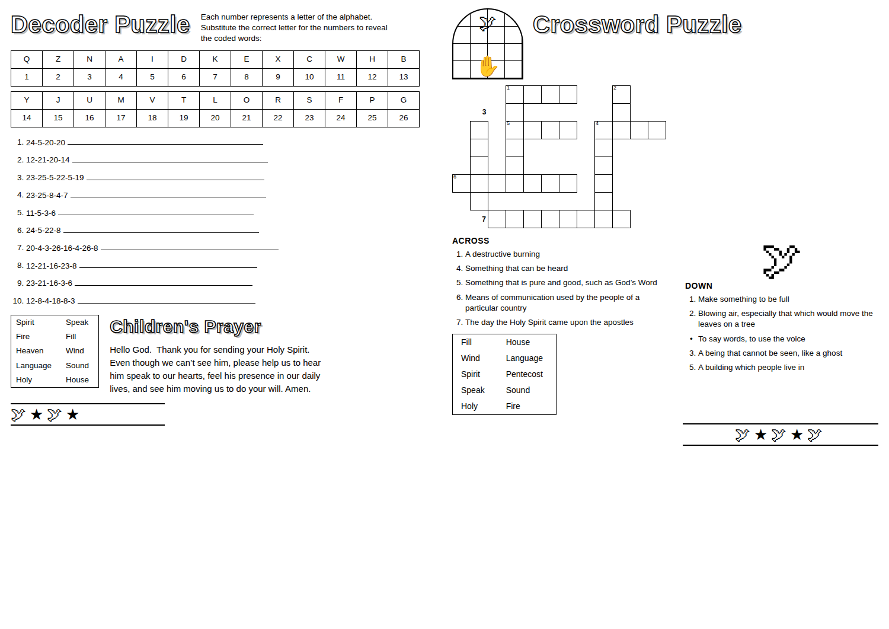Decoder Puzzle
Each number represents a letter of the alphabet. Substitute the correct letter for the numbers to reveal the coded words:
| Q | Z | N | A | I | D | K | E | X | C | W | H | B |
| 1 | 2 | 3 | 4 | 5 | 6 | 7 | 8 | 9 | 10 | 11 | 12 | 13 |
| Y | J | U | M | V | T | L | O | R | S | F | P | G |
| 14 | 15 | 16 | 17 | 18 | 19 | 20 | 21 | 22 | 23 | 24 | 25 | 26 |
24-5-20-20
12-21-20-14
23-25-5-22-5-19
23-25-8-4-7
11-5-3-6
24-5-22-8
20-4-3-26-16-4-26-8
12-21-16-23-8
23-21-16-3-6
12-8-4-18-8-3
| Spirit | Speak |
| Fire | Fill |
| Heaven | Wind |
| Language | Sound |
| Holy | House |
Children's Prayer
Hello God. Thank you for sending your Holy Spirit. Even though we can’t see him, please help us to hear him speak to our hearts, feel his presence in our daily lives, and see him moving us to do your will. Amen.
🕊★🕊★
🕊 ✋
Crossword Puzzle
| | | | 1 | | | | | | 2 | | | |
| | 3 | | | | | | | | | | | |
| | | | 5 | | | | | 4 | | | | |
| 6 | | | | | | | | | | | | |
| | 7 | | | | | | | | | | | |
ACROSS
A destructive burning
Something that can be heard
Something that is pure and good, such as God’s Word
Means of communication used by the people of a particular country
The day the Holy Spirit came upon the apostles
| Fill | House |
| Wind | Language |
| Spirit | Pentecost |
| Speak | Sound |
| Holy | Fire |
🕊
DOWN
Make something to be full
Blowing air, especially that which would move the leaves on a tree
To say words, to use the voice
A being that cannot be seen, like a ghost
A building which people live in
🕊★🕊★🕊